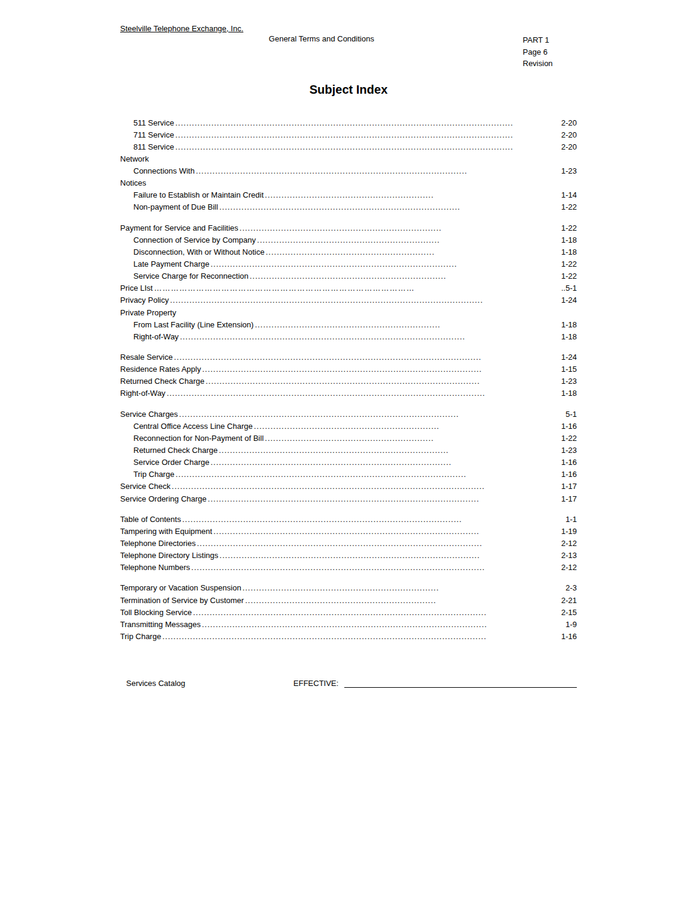Steelville Telephone Exchange, Inc.
General Terms and Conditions
PART 1
Page 6
Revision
Subject Index
511 Service.......................................................................................................................... 2-20
711 Service.......................................................................................................................... 2-20
811 Service.......................................................................................................................... 2-20
Network
Connections With.................................................................................................. 1-23
Notices
Failure to Establish or Maintain Credit............................................................. 1-14
Non-payment of Due Bill....................................................................................... 1-22
Payment for Service and Facilities......................................................................... 1-22
Connection of Service by Company.................................................................. 1-18
Disconnection, With or Without Notice............................................................. 1-18
Late Payment Charge......................................................................................... 1-22
Service Charge for Reconnection....................................................................... 1-22
Price LIst…………………………………………………………………………………..5-1
Privacy Policy................................................................................................................. 1-24
Private Property
From Last Facility (Line Extension)................................................................... 1-18
Right-of-Way....................................................................................................... 1-18
Resale Service............................................................................................................... 1-24
Residence Rates Apply..................................................................................................... 1-15
Returned Check Charge................................................................................................... 1-23
Right-of-Way................................................................................................................... 1-18
Service Charges..................................................................................................... 5-1
Central Office Access Line Charge................................................................... 1-16
Reconnection for Non-Payment of Bill............................................................. 1-22
Returned Check Charge................................................................................... 1-23
Service Order Charge....................................................................................... 1-16
Trip Charge......................................................................................................... 1-16
Service Check................................................................................................................. 1-17
Service Ordering Charge.................................................................................................. 1-17
Table of Contents..................................................................................................... 1-1
Tampering with Equipment................................................................................................ 1-19
Telephone Directories....................................................................................................... 2-12
Telephone Directory Listings.............................................................................................. 2-13
Telephone Numbers.......................................................................................................... 2-12
Temporary or Vacation Suspension....................................................................... 2-3
Termination of Service by Customer..................................................................... 2-21
Toll Blocking Service.......................................................................................................... 2-15
Transmitting Messages....................................................................................................... 1-9
Trip Charge..................................................................................................................... 1-16
Services Catalog
EFFECTIVE: